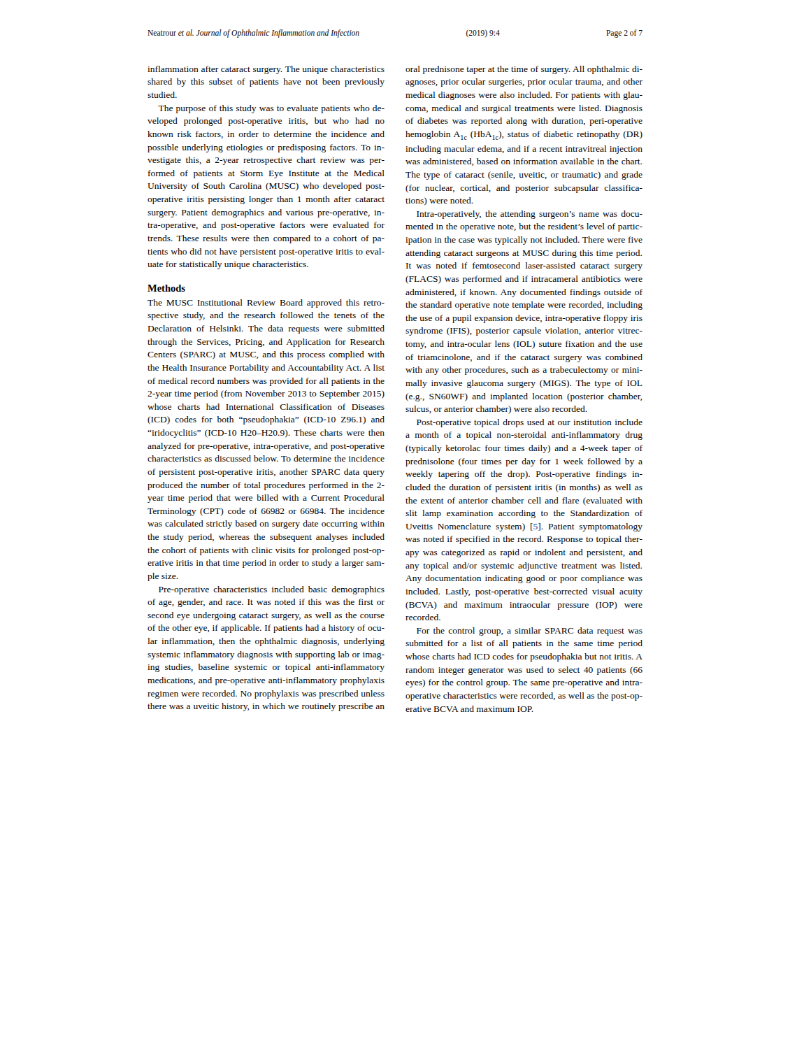Neatrour et al. Journal of Ophthalmic Inflammation and Infection
(2019) 9:4
Page 2 of 7
inflammation after cataract surgery. The unique characteristics shared by this subset of patients have not been previously studied.
The purpose of this study was to evaluate patients who developed prolonged post-operative iritis, but who had no known risk factors, in order to determine the incidence and possible underlying etiologies or predisposing factors. To investigate this, a 2-year retrospective chart review was performed of patients at Storm Eye Institute at the Medical University of South Carolina (MUSC) who developed post-operative iritis persisting longer than 1 month after cataract surgery. Patient demographics and various pre-operative, intra-operative, and post-operative factors were evaluated for trends. These results were then compared to a cohort of patients who did not have persistent post-operative iritis to evaluate for statistically unique characteristics.
Methods
The MUSC Institutional Review Board approved this retrospective study, and the research followed the tenets of the Declaration of Helsinki. The data requests were submitted through the Services, Pricing, and Application for Research Centers (SPARC) at MUSC, and this process complied with the Health Insurance Portability and Accountability Act. A list of medical record numbers was provided for all patients in the 2-year time period (from November 2013 to September 2015) whose charts had International Classification of Diseases (ICD) codes for both “pseudophakia” (ICD-10 Z96.1) and “iridocyclitis” (ICD-10 H20–H20.9). These charts were then analyzed for pre-operative, intra-operative, and post-operative characteristics as discussed below. To determine the incidence of persistent post-operative iritis, another SPARC data query produced the number of total procedures performed in the 2-year time period that were billed with a Current Procedural Terminology (CPT) code of 66982 or 66984. The incidence was calculated strictly based on surgery date occurring within the study period, whereas the subsequent analyses included the cohort of patients with clinic visits for prolonged post-operative iritis in that time period in order to study a larger sample size.
Pre-operative characteristics included basic demographics of age, gender, and race. It was noted if this was the first or second eye undergoing cataract surgery, as well as the course of the other eye, if applicable. If patients had a history of ocular inflammation, then the ophthalmic diagnosis, underlying systemic inflammatory diagnosis with supporting lab or imaging studies, baseline systemic or topical anti-inflammatory medications, and pre-operative anti-inflammatory prophylaxis regimen were recorded. No prophylaxis was prescribed unless there was a uveitic history, in which we routinely prescribe an oral prednisone taper at the time of surgery. All ophthalmic diagnoses, prior ocular surgeries, prior ocular trauma, and other medical diagnoses were also included. For patients with glaucoma, medical and surgical treatments were listed. Diagnosis of diabetes was reported along with duration, peri-operative hemoglobin A1c (HbA1c), status of diabetic retinopathy (DR) including macular edema, and if a recent intravitreal injection was administered, based on information available in the chart. The type of cataract (senile, uveitic, or traumatic) and grade (for nuclear, cortical, and posterior subcapsular classifications) were noted.
Intra-operatively, the attending surgeon’s name was documented in the operative note, but the resident’s level of participation in the case was typically not included. There were five attending cataract surgeons at MUSC during this time period. It was noted if femtosecond laser-assisted cataract surgery (FLACS) was performed and if intracameral antibiotics were administered, if known. Any documented findings outside of the standard operative note template were recorded, including the use of a pupil expansion device, intra-operative floppy iris syndrome (IFIS), posterior capsule violation, anterior vitrectomy, and intra-ocular lens (IOL) suture fixation and the use of triamcinolone, and if the cataract surgery was combined with any other procedures, such as a trabeculectomy or minimally invasive glaucoma surgery (MIGS). The type of IOL (e.g., SN60WF) and implanted location (posterior chamber, sulcus, or anterior chamber) were also recorded.
Post-operative topical drops used at our institution include a month of a topical non-steroidal anti-inflammatory drug (typically ketorolac four times daily) and a 4-week taper of prednisolone (four times per day for 1 week followed by a weekly tapering off the drop). Post-operative findings included the duration of persistent iritis (in months) as well as the extent of anterior chamber cell and flare (evaluated with slit lamp examination according to the Standardization of Uveitis Nomenclature system) [5]. Patient symptomatology was noted if specified in the record. Response to topical therapy was categorized as rapid or indolent and persistent, and any topical and/or systemic adjunctive treatment was listed. Any documentation indicating good or poor compliance was included. Lastly, post-operative best-corrected visual acuity (BCVA) and maximum intraocular pressure (IOP) were recorded.
For the control group, a similar SPARC data request was submitted for a list of all patients in the same time period whose charts had ICD codes for pseudophakia but not iritis. A random integer generator was used to select 40 patients (66 eyes) for the control group. The same pre-operative and intra-operative characteristics were recorded, as well as the post-operative BCVA and maximum IOP.